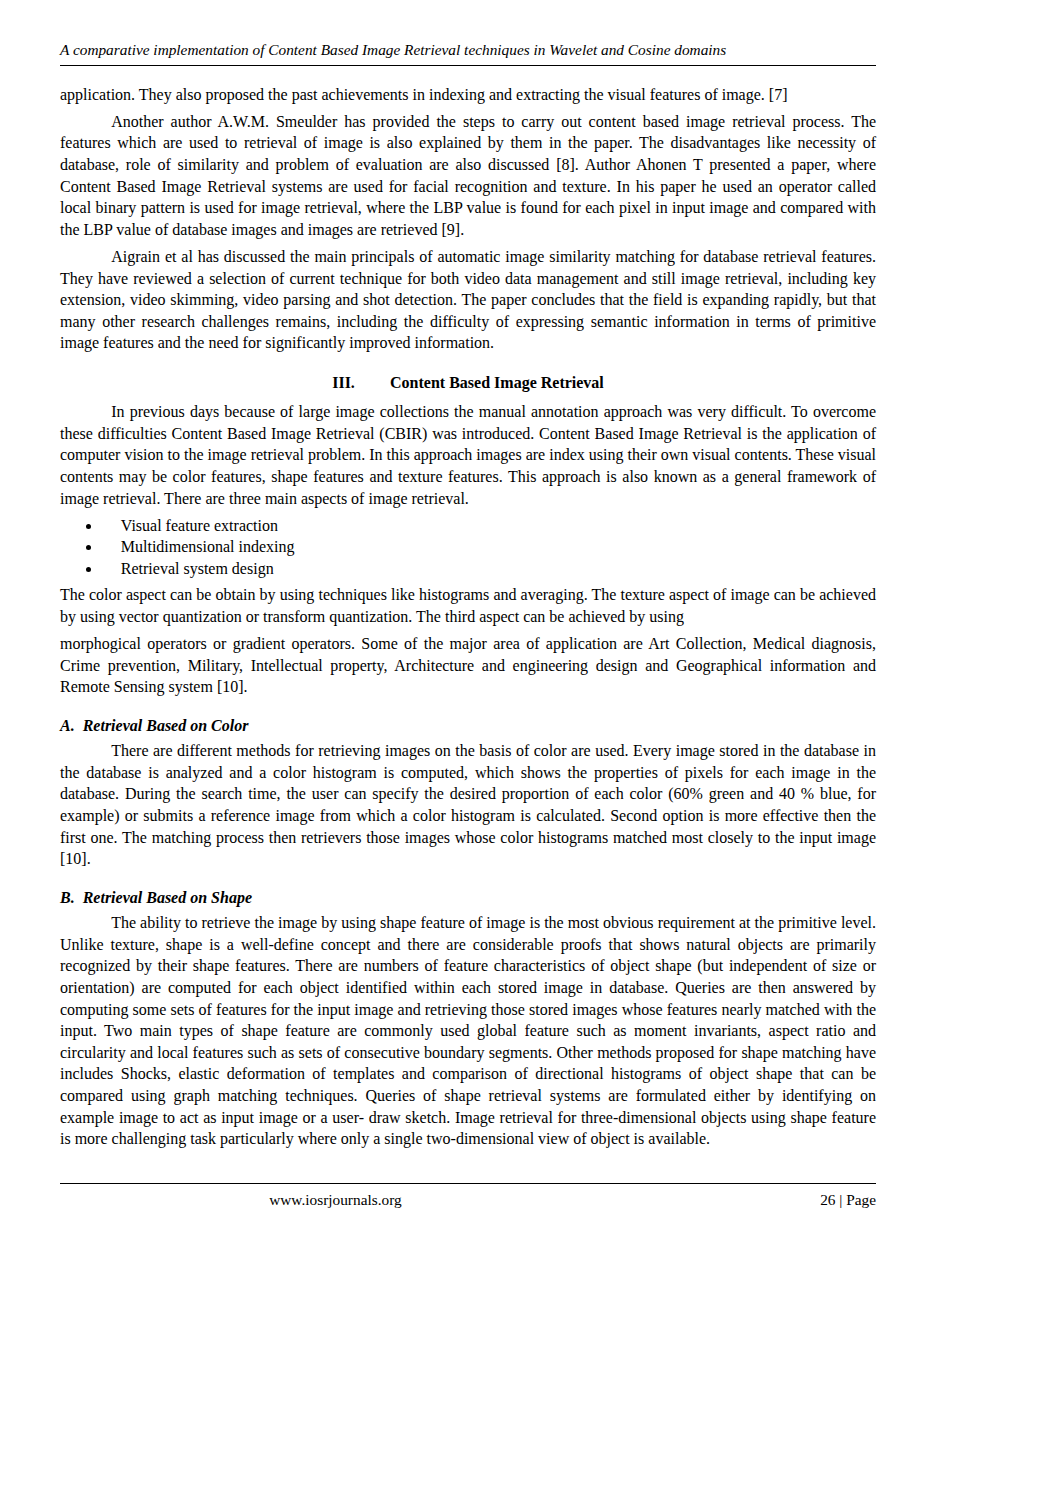A comparative implementation of Content Based Image Retrieval techniques in Wavelet and Cosine domains
application. They also proposed the past achievements in indexing and extracting the visual features of image. [7]
Another author A.W.M. Smeulder has provided the steps to carry out content based image retrieval process. The features which are used to retrieval of image is also explained by them in the paper. The disadvantages like necessity of database, role of similarity and problem of evaluation are also discussed [8]. Author Ahonen T presented a paper, where Content Based Image Retrieval systems are used for facial recognition and texture. In his paper he used an operator called local binary pattern is used for image retrieval, where the LBP value is found for each pixel in input image and compared with the LBP value of database images and images are retrieved [9].
Aigrain et al has discussed the main principals of automatic image similarity matching for database retrieval features. They have reviewed a selection of current technique for both video data management and still image retrieval, including key extension, video skimming, video parsing and shot detection. The paper concludes that the field is expanding rapidly, but that many other research challenges remains, including the difficulty of expressing semantic information in terms of primitive image features and the need for significantly improved information.
III. Content Based Image Retrieval
In previous days because of large image collections the manual annotation approach was very difficult. To overcome these difficulties Content Based Image Retrieval (CBIR) was introduced. Content Based Image Retrieval is the application of computer vision to the image retrieval problem. In this approach images are index using their own visual contents. These visual contents may be color features, shape features and texture features. This approach is also known as a general framework of image retrieval. There are three main aspects of image retrieval.
Visual feature extraction
Multidimensional indexing
Retrieval system design
The color aspect can be obtain by using techniques like histograms and averaging. The texture aspect of image can be achieved by using vector quantization or transform quantization. The third aspect can be achieved by using
morphogical operators or gradient operators. Some of the major area of application are Art Collection, Medical diagnosis, Crime prevention, Military, Intellectual property, Architecture and engineering design and Geographical information and Remote Sensing system [10].
A. Retrieval Based on Color
There are different methods for retrieving images on the basis of color are used. Every image stored in the database in the database is analyzed and a color histogram is computed, which shows the properties of pixels for each image in the database. During the search time, the user can specify the desired proportion of each color (60% green and 40 % blue, for example) or submits a reference image from which a color histogram is calculated. Second option is more effective then the first one. The matching process then retrievers those images whose color histograms matched most closely to the input image [10].
B. Retrieval Based on Shape
The ability to retrieve the image by using shape feature of image is the most obvious requirement at the primitive level. Unlike texture, shape is a well-define concept and there are considerable proofs that shows natural objects are primarily recognized by their shape features. There are numbers of feature characteristics of object shape (but independent of size or orientation) are computed for each object identified within each stored image in database. Queries are then answered by computing some sets of features for the input image and retrieving those stored images whose features nearly matched with the input. Two main types of shape feature are commonly used global feature such as moment invariants, aspect ratio and circularity and local features such as sets of consecutive boundary segments. Other methods proposed for shape matching have includes Shocks, elastic deformation of templates and comparison of directional histograms of object shape that can be compared using graph matching techniques. Queries of shape retrieval systems are formulated either by identifying on example image to act as input image or a user- draw sketch. Image retrieval for three-dimensional objects using shape feature is more challenging task particularly where only a single two-dimensional view of object is available.
www.iosrjournals.org 26 | Page